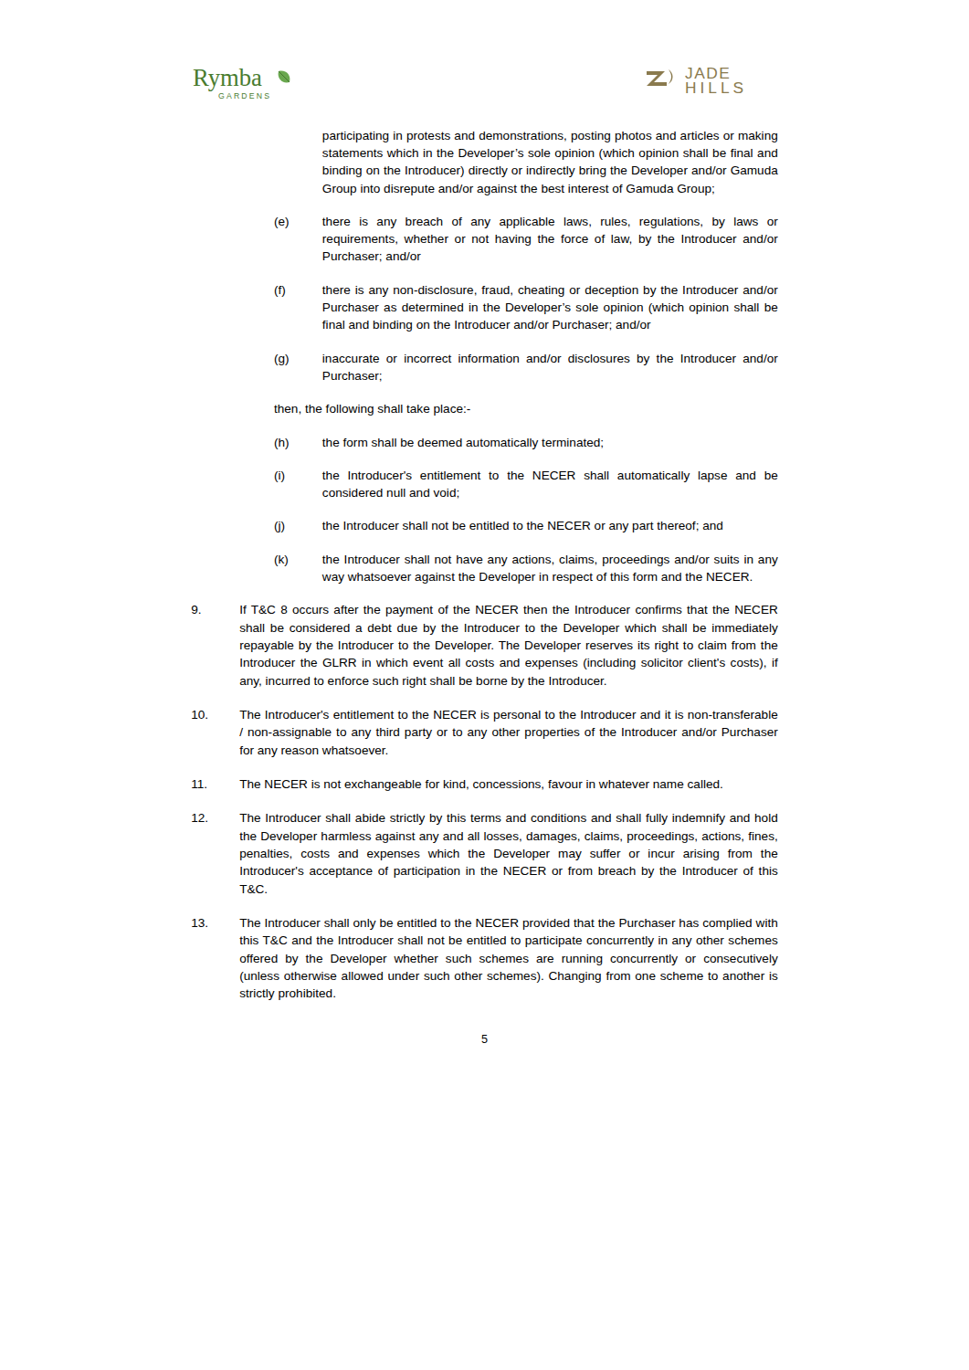Rymba GARDENS
JADE HILLS
participating in protests and demonstrations, posting photos and articles or making statements which in the Developer’s sole opinion (which opinion shall be final and binding on the Introducer) directly or indirectly bring the Developer and/or Gamuda Group into disrepute and/or against the best interest of Gamuda Group;
(e)
there is any breach of any applicable laws, rules, regulations, by laws or requirements, whether or not having the force of law, by the Introducer and/or Purchaser; and/or
(f)
there is any non-disclosure, fraud, cheating or deception by the Introducer and/or Purchaser as determined in the Developer’s sole opinion (which opinion shall be final and binding on the Introducer and/or Purchaser; and/or
(g)
inaccurate or incorrect information and/or disclosures by the Introducer and/or Purchaser;
then, the following shall take place:-
(h)
the form shall be deemed automatically terminated;
(i)
the Introducer's entitlement to the NECER shall automatically lapse and be considered null and void;
(j)
the Introducer shall not be entitled to the NECER or any part thereof; and
(k)
the Introducer shall not have any actions, claims, proceedings and/or suits in any way whatsoever against the Developer in respect of this form and the NECER.
9.
If T&C 8 occurs after the payment of the NECER then the Introducer confirms that the NECER shall be considered a debt due by the Introducer to the Developer which shall be immediately repayable by the Introducer to the Developer. The Developer reserves its right to claim from the Introducer the GLRR in which event all costs and expenses (including solicitor client's costs), if any, incurred to enforce such right shall be borne by the Introducer.
10.
The Introducer's entitlement to the NECER is personal to the Introducer and it is non-transferable / non-assignable to any third party or to any other properties of the Introducer and/or Purchaser for any reason whatsoever.
11.
The NECER is not exchangeable for kind, concessions, favour in whatever name called.
12.
The Introducer shall abide strictly by this terms and conditions and shall fully indemnify and hold the Developer harmless against any and all losses, damages, claims, proceedings, actions, fines, penalties, costs and expenses which the Developer may suffer or incur arising from the Introducer's acceptance of participation in the NECER or from breach by the Introducer of this T&C.
13.
The Introducer shall only be entitled to the NECER provided that the Purchaser has complied with this T&C and the Introducer shall not be entitled to participate concurrently in any other schemes offered by the Developer whether such schemes are running concurrently or consecutively (unless otherwise allowed under such other schemes). Changing from one scheme to another is strictly prohibited.
5